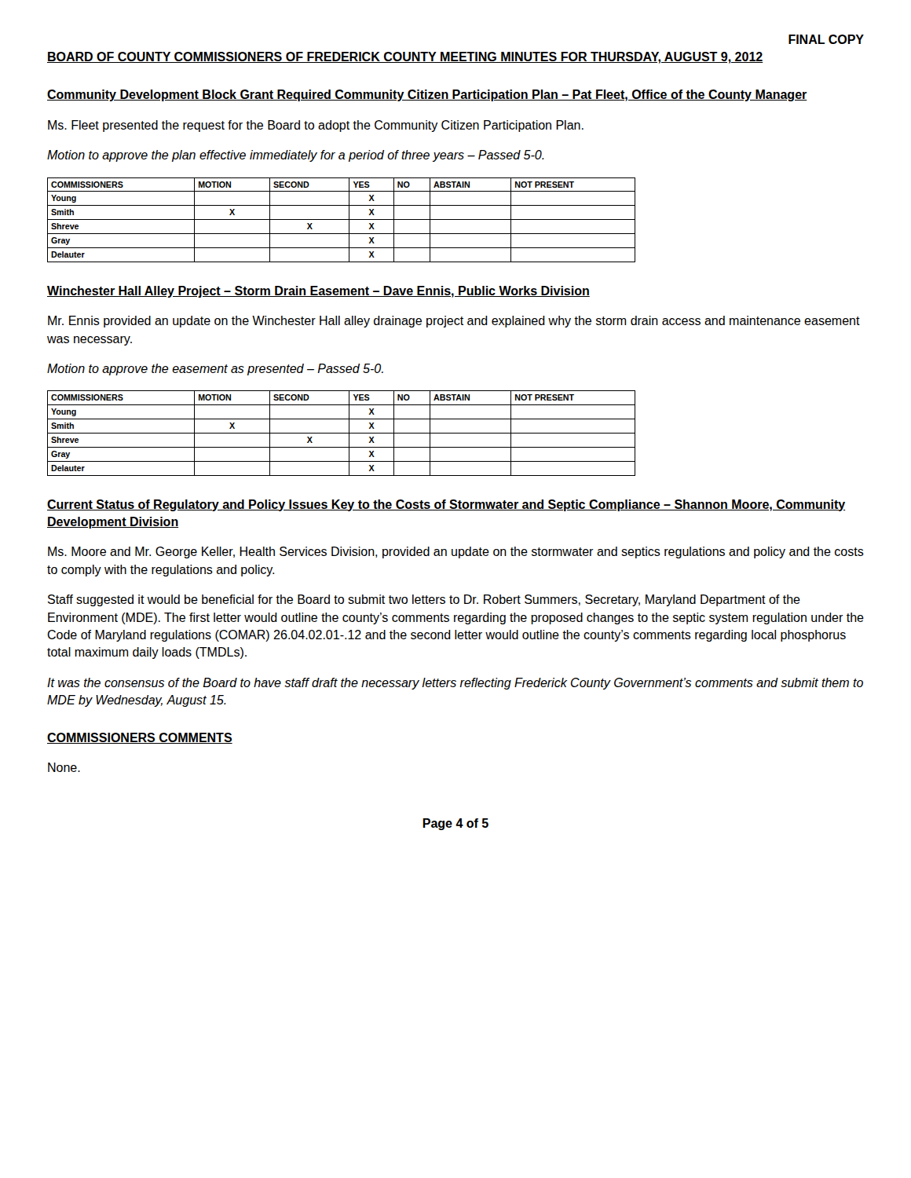FINAL COPY BOARD OF COUNTY COMMISSIONERS OF FREDERICK COUNTY MEETING MINUTES FOR THURSDAY, AUGUST 9, 2012
Community Development Block Grant Required Community Citizen Participation Plan – Pat Fleet, Office of the County Manager
Ms. Fleet presented the request for the Board to adopt the Community Citizen Participation Plan.
Motion to approve the plan effective immediately for a period of three years – Passed 5-0.
| COMMISSIONERS | MOTION | SECOND | YES | NO | ABSTAIN | NOT PRESENT |
| --- | --- | --- | --- | --- | --- | --- |
| Young | | | X | | | |
| Smith | X | | X | | | |
| Shreve | | X | X | | | |
| Gray | | | X | | | |
| Delauter | | | X | | | |
Winchester Hall Alley Project – Storm Drain Easement – Dave Ennis, Public Works Division
Mr. Ennis provided an update on the Winchester Hall alley drainage project and explained why the storm drain access and maintenance easement was necessary.
Motion to approve the easement as presented – Passed 5-0.
| COMMISSIONERS | MOTION | SECOND | YES | NO | ABSTAIN | NOT PRESENT |
| --- | --- | --- | --- | --- | --- | --- |
| Young | | | X | | | |
| Smith | X | | X | | | |
| Shreve | | X | X | | | |
| Gray | | | X | | | |
| Delauter | | | X | | | |
Current Status of Regulatory and Policy Issues Key to the Costs of Stormwater and Septic Compliance – Shannon Moore, Community Development Division
Ms. Moore and Mr. George Keller, Health Services Division, provided an update on the stormwater and septics regulations and policy and the costs to comply with the regulations and policy.
Staff suggested it would be beneficial for the Board to submit two letters to Dr. Robert Summers, Secretary, Maryland Department of the Environment (MDE). The first letter would outline the county’s comments regarding the proposed changes to the septic system regulation under the Code of Maryland regulations (COMAR) 26.04.02.01-.12 and the second letter would outline the county’s comments regarding local phosphorus total maximum daily loads (TMDLs).
It was the consensus of the Board to have staff draft the necessary letters reflecting Frederick County Government’s comments and submit them to MDE by Wednesday, August 15.
COMMISSIONERS COMMENTS
None.
Page 4 of 5